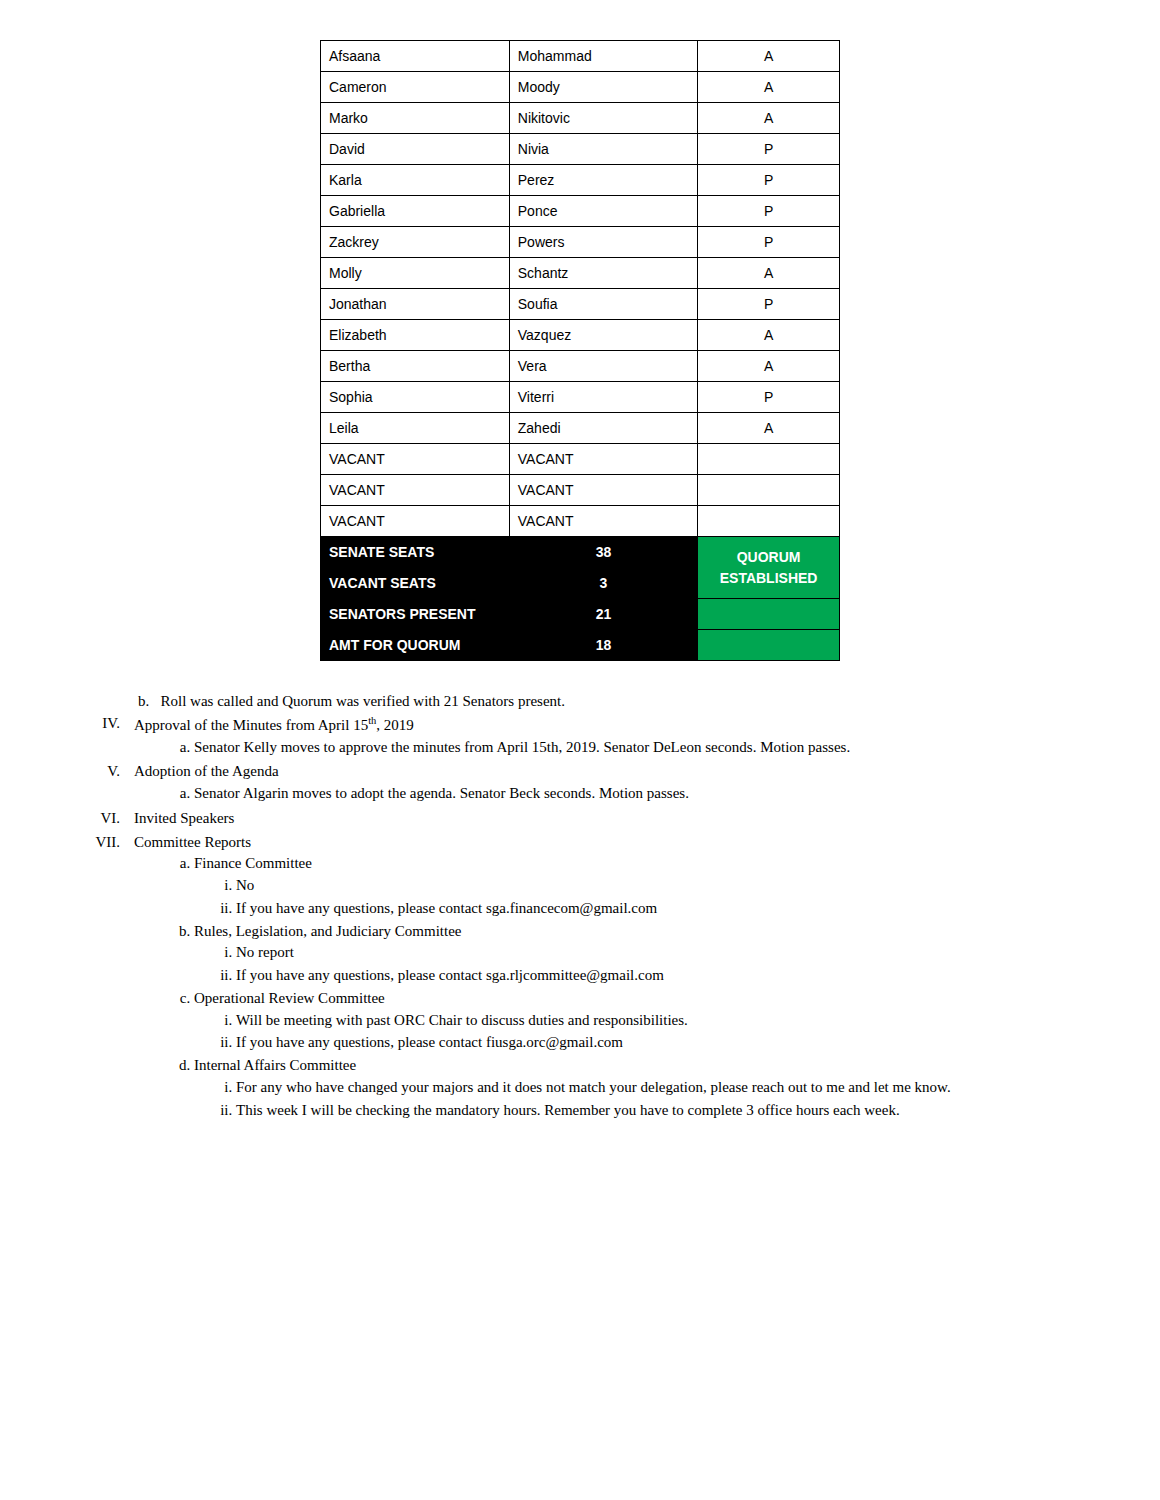| Afsaana | Mohammad | A |
| Cameron | Moody | A |
| Marko | Nikitovic | A |
| David | Nivia | P |
| Karla | Perez | P |
| Gabriella | Ponce | P |
| Zackrey | Powers | P |
| Molly | Schantz | A |
| Jonathan | Soufia | P |
| Elizabeth | Vazquez | A |
| Bertha | Vera | A |
| Sophia | Viterri | P |
| Leila | Zahedi | A |
| VACANT | VACANT | |
| VACANT | VACANT | |
| VACANT | VACANT | |
| SENATE SEATS | 38 | QUORUM ESTABLISHED |
| VACANT SEATS | 3 |
| SENATORS PRESENT | 21 | |
| AMT FOR QUORUM | 18 | |
b. Roll was called and Quorum was verified with 21 Senators present.
IV. Approval of the Minutes from April 15th, 2019
Senator Kelly moves to approve the minutes from April 15th, 2019. Senator DeLeon seconds. Motion passes.
V. Adoption of the Agenda
Senator Algarin moves to adopt the agenda. Senator Beck seconds. Motion passes.
VI. Invited Speakers
VII. Committee Reports
Finance Committee
No
If you have any questions, please contact sga.financecom@gmail.com
Rules, Legislation, and Judiciary Committee
No report
If you have any questions, please contact sga.rljcommittee@gmail.com
Operational Review Committee
Will be meeting with past ORC Chair to discuss duties and responsibilities.
If you have any questions, please contact fiusga.orc@gmail.com
Internal Affairs Committee
For any who have changed your majors and it does not match your delegation, please reach out to me and let me know.
This week I will be checking the mandatory hours. Remember you have to complete 3 office hours each week.